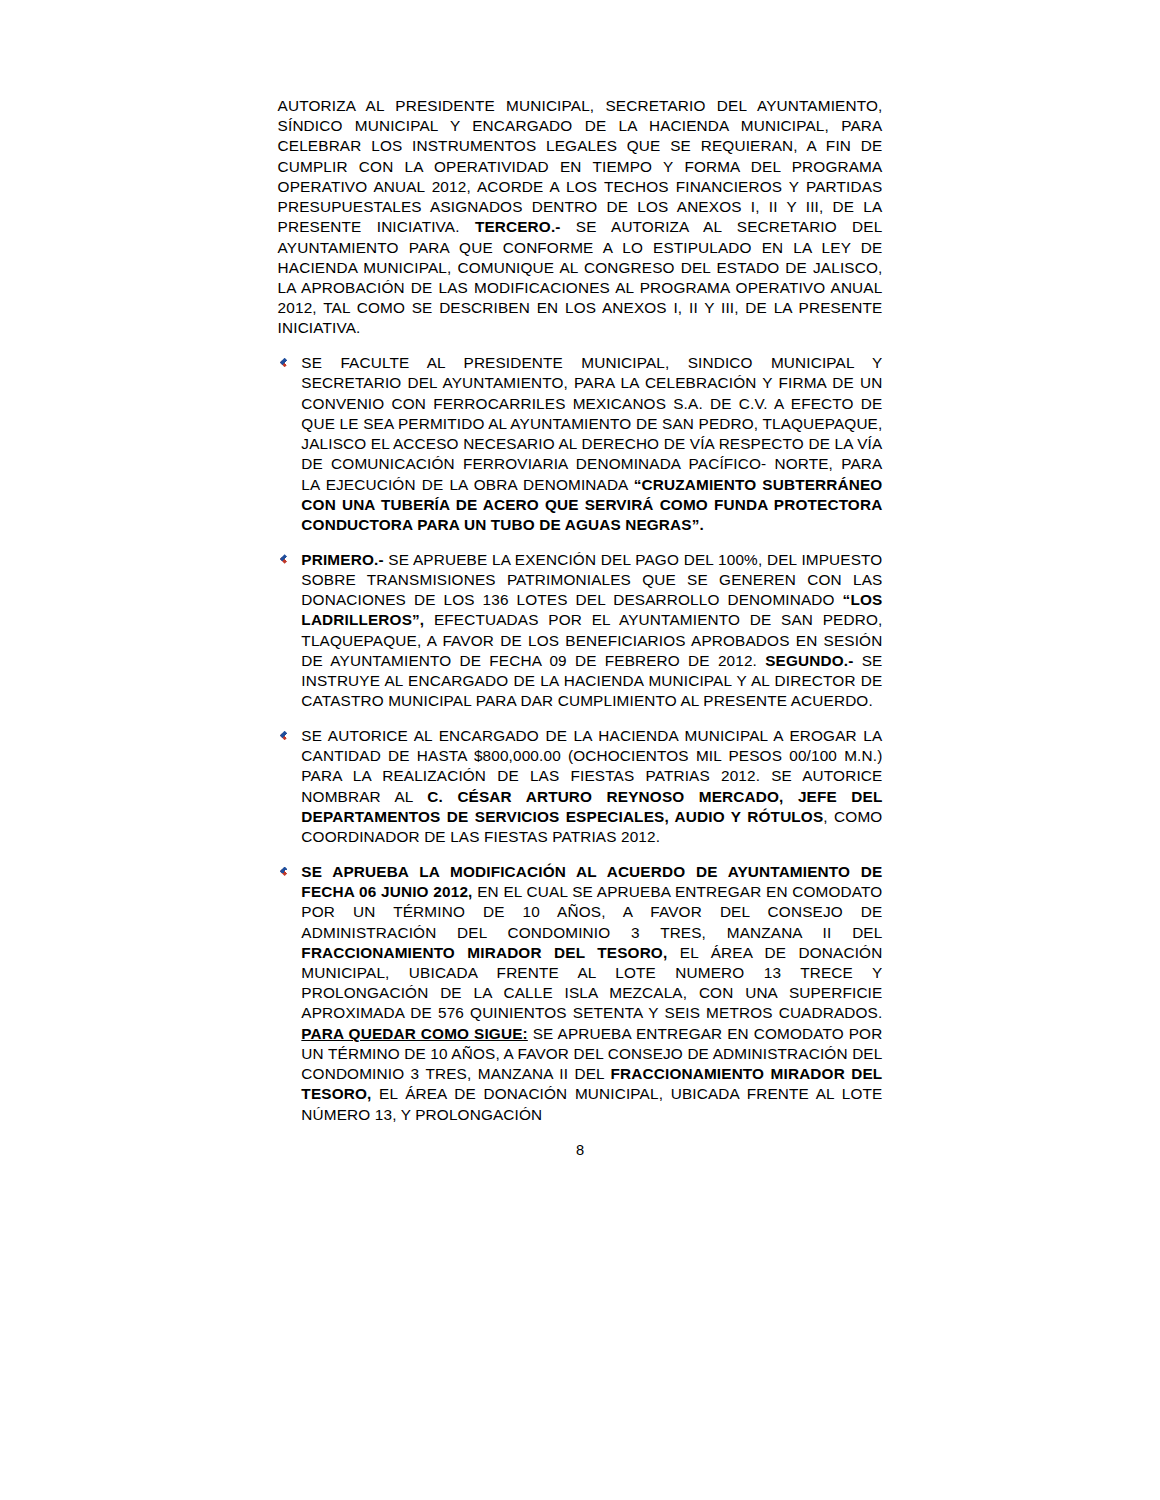AUTORIZA AL PRESIDENTE MUNICIPAL, SECRETARIO DEL AYUNTAMIENTO, SÍNDICO MUNICIPAL Y ENCARGADO DE LA HACIENDA MUNICIPAL, PARA CELEBRAR LOS INSTRUMENTOS LEGALES QUE SE REQUIERAN, A FIN DE CUMPLIR CON LA OPERATIVIDAD EN TIEMPO Y FORMA DEL PROGRAMA OPERATIVO ANUAL 2012, ACORDE A LOS TECHOS FINANCIEROS Y PARTIDAS PRESUPUESTALES ASIGNADOS DENTRO DE LOS ANEXOS I, II Y III, DE LA PRESENTE INICIATIVA. TERCERO.- SE AUTORIZA AL SECRETARIO DEL AYUNTAMIENTO PARA QUE CONFORME A LO ESTIPULADO EN LA LEY DE HACIENDA MUNICIPAL, COMUNIQUE AL CONGRESO DEL ESTADO DE JALISCO, LA APROBACIÓN DE LAS MODIFICACIONES AL PROGRAMA OPERATIVO ANUAL 2012, TAL COMO SE DESCRIBEN EN LOS ANEXOS I, II Y III, DE LA PRESENTE INICIATIVA.
SE FACULTE AL PRESIDENTE MUNICIPAL, SINDICO MUNICIPAL Y SECRETARIO DEL AYUNTAMIENTO, PARA LA CELEBRACIÓN Y FIRMA DE UN CONVENIO CON FERROCARRILES MEXICANOS S.A. DE C.V. A EFECTO DE QUE LE SEA PERMITIDO AL AYUNTAMIENTO DE SAN PEDRO, TLAQUEPAQUE, JALISCO EL ACCESO NECESARIO AL DERECHO DE VÍA RESPECTO DE LA VÍA DE COMUNICACIÓN FERROVIARIA DENOMINADA PACÍFICO- NORTE, PARA LA EJECUCIÓN DE LA OBRA DENOMINADA “CRUZAMIENTO SUBTERRÁNEO CON UNA TUBERÍA DE ACERO QUE SERVIRÁ COMO FUNDA PROTECTORA CONDUCTORA PARA UN TUBO DE AGUAS NEGRAS”.
PRIMERO.- SE APRUEBE LA EXENCIÓN DEL PAGO DEL 100%, DEL IMPUESTO SOBRE TRANSMISIONES PATRIMONIALES QUE SE GENEREN CON LAS DONACIONES DE LOS 136 LOTES DEL DESARROLLO DENOMINADO “LOS LADRILLEROS”, EFECTUADAS POR EL AYUNTAMIENTO DE SAN PEDRO, TLAQUEPAQUE, A FAVOR DE LOS BENEFICIARIOS APROBADOS EN SESIÓN DE AYUNTAMIENTO DE FECHA 09 DE FEBRERO DE 2012. SEGUNDO.- SE INSTRUYE AL ENCARGADO DE LA HACIENDA MUNICIPAL Y AL DIRECTOR DE CATASTRO MUNICIPAL PARA DAR CUMPLIMIENTO AL PRESENTE ACUERDO.
SE AUTORICE AL ENCARGADO DE LA HACIENDA MUNICIPAL A EROGAR LA CANTIDAD DE HASTA $800,000.00 (OCHOCIENTOS MIL PESOS 00/100 M.N.) PARA LA REALIZACIÓN DE LAS FIESTAS PATRIAS 2012. SE AUTORICE NOMBRAR AL C. CÉSAR ARTURO REYNOSO MERCADO, JEFE DEL DEPARTAMENTOS DE SERVICIOS ESPECIALES, AUDIO Y RÓTULOS, COMO COORDINADOR DE LAS FIESTAS PATRIAS 2012.
SE APRUEBA LA MODIFICACIÓN AL ACUERDO DE AYUNTAMIENTO DE FECHA 06 JUNIO 2012, EN EL CUAL SE APRUEBA ENTREGAR EN COMODATO POR UN TÉRMINO DE 10 AÑOS, A FAVOR DEL CONSEJO DE ADMINISTRACIÓN DEL CONDOMINIO 3 TRES, MANZANA II DEL FRACCIONAMIENTO MIRADOR DEL TESORO, EL ÁREA DE DONACIÓN MUNICIPAL, UBICADA FRENTE AL LOTE NUMERO 13 TRECE Y PROLONGACIÓN DE LA CALLE ISLA MEZCALA, CON UNA SUPERFICIE APROXIMADA DE 576 QUINIENTOS SETENTA Y SEIS METROS CUADRADOS. PARA QUEDAR COMO SIGUE: SE APRUEBA ENTREGAR EN COMODATO POR UN TÉRMINO DE 10 AÑOS, A FAVOR DEL CONSEJO DE ADMINISTRACIÓN DEL CONDOMINIO 3 TRES, MANZANA II DEL FRACCIONAMIENTO MIRADOR DEL TESORO, EL ÁREA DE DONACIÓN MUNICIPAL, UBICADA FRENTE AL LOTE NÚMERO 13, Y PROLONGACIÓN
8